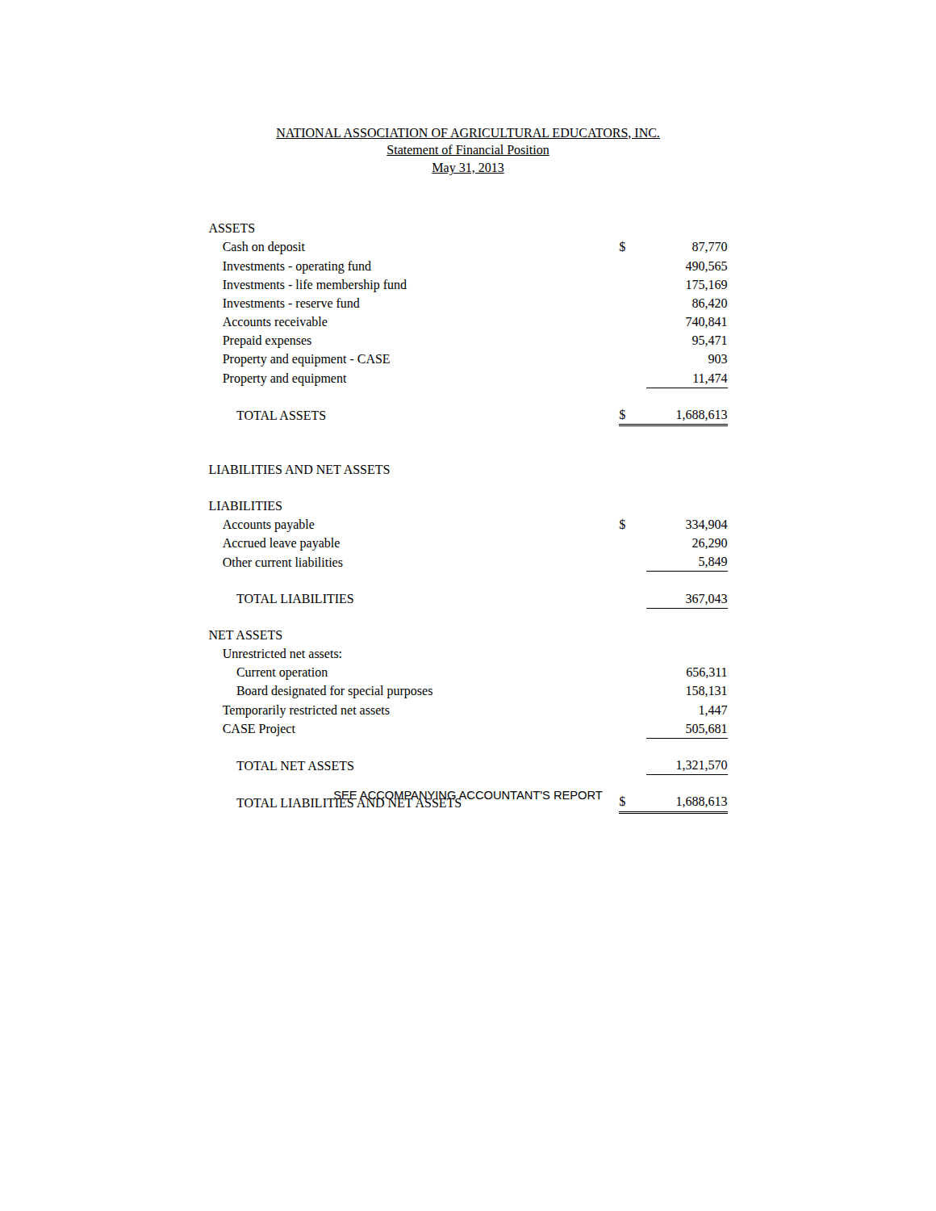NATIONAL ASSOCIATION OF AGRICULTURAL EDUCATORS, INC.
Statement of Financial Position
May 31, 2013
| ASSETS | | |
| Cash on deposit | $ | 87,770 |
| Investments - operating fund | | 490,565 |
| Investments - life membership fund | | 175,169 |
| Investments - reserve fund | | 86,420 |
| Accounts receivable | | 740,841 |
| Prepaid expenses | | 95,471 |
| Property and equipment - CASE | | 903 |
| Property and equipment | | 11,474 |
| TOTAL ASSETS | $ | 1,688,613 |
| LIABILITIES AND NET ASSETS | | |
| LIABILITIES | | |
| Accounts payable | $ | 334,904 |
| Accrued leave payable | | 26,290 |
| Other current liabilities | | 5,849 |
| TOTAL LIABILITIES | | 367,043 |
| NET ASSETS | | |
| Unrestricted net assets: | | |
| Current operation | | 656,311 |
| Board designated for special purposes | | 158,131 |
| Temporarily restricted net assets | | 1,447 |
| CASE Project | | 505,681 |
| TOTAL NET ASSETS | | 1,321,570 |
| TOTAL LIABILITIES AND NET ASSETS | $ | 1,688,613 |
SEE ACCOMPANYING ACCOUNTANT'S REPORT